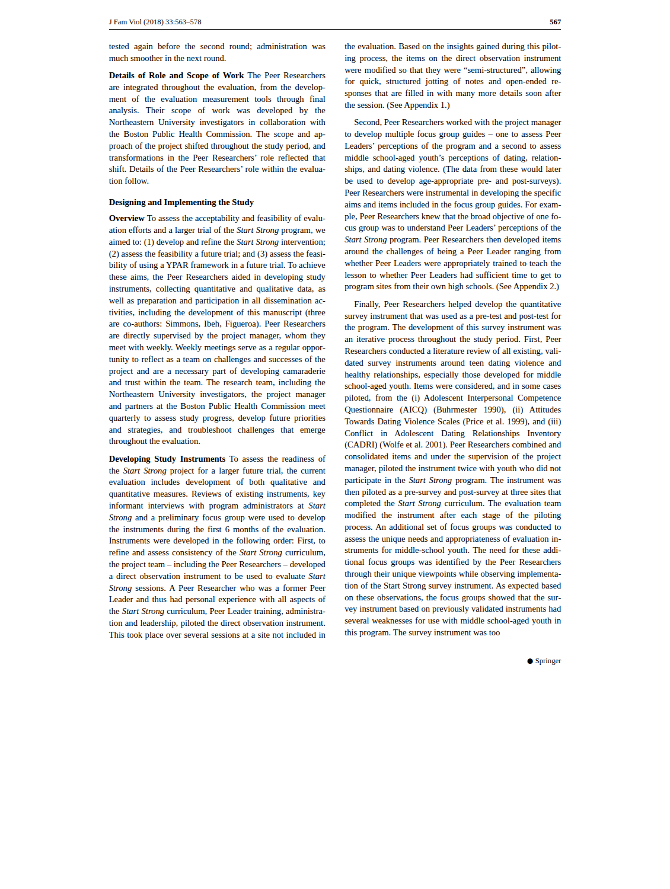J Fam Viol (2018) 33:563–578 567
tested again before the second round; administration was much smoother in the next round.
Details of Role and Scope of Work The Peer Researchers are integrated throughout the evaluation, from the development of the evaluation measurement tools through final analysis. Their scope of work was developed by the Northeastern University investigators in collaboration with the Boston Public Health Commission. The scope and approach of the project shifted throughout the study period, and transformations in the Peer Researchers’ role reflected that shift. Details of the Peer Researchers’ role within the evaluation follow.
Designing and Implementing the Study
Overview To assess the acceptability and feasibility of evaluation efforts and a larger trial of the Start Strong program, we aimed to: (1) develop and refine the Start Strong intervention; (2) assess the feasibility a future trial; and (3) assess the feasibility of using a YPAR framework in a future trial. To achieve these aims, the Peer Researchers aided in developing study instruments, collecting quantitative and qualitative data, as well as preparation and participation in all dissemination activities, including the development of this manuscript (three are co-authors: Simmons, Ibeh, Figueroa). Peer Researchers are directly supervised by the project manager, whom they meet with weekly. Weekly meetings serve as a regular opportunity to reflect as a team on challenges and successes of the project and are a necessary part of developing camaraderie and trust within the team. The research team, including the Northeastern University investigators, the project manager and partners at the Boston Public Health Commission meet quarterly to assess study progress, develop future priorities and strategies, and troubleshoot challenges that emerge throughout the evaluation.
Developing Study Instruments To assess the readiness of the Start Strong project for a larger future trial, the current evaluation includes development of both qualitative and quantitative measures. Reviews of existing instruments, key informant interviews with program administrators at Start Strong and a preliminary focus group were used to develop the instruments during the first 6 months of the evaluation. Instruments were developed in the following order: First, to refine and assess consistency of the Start Strong curriculum, the project team – including the Peer Researchers – developed a direct observation instrument to be used to evaluate Start Strong sessions. A Peer Researcher who was a former Peer Leader and thus had personal experience with all aspects of the Start Strong curriculum, Peer Leader training, administration and leadership, piloted the direct observation instrument. This took place over several sessions at a site not included in the evaluation. Based on the insights gained during this piloting process, the items on the direct observation instrument were modified so that they were “semi-structured”, allowing for quick, structured jotting of notes and open-ended responses that are filled in with many more details soon after the session. (See Appendix 1.)
Second, Peer Researchers worked with the project manager to develop multiple focus group guides – one to assess Peer Leaders’ perceptions of the program and a second to assess middle school-aged youth’s perceptions of dating, relationships, and dating violence. (The data from these would later be used to develop age-appropriate pre- and post-surveys). Peer Researchers were instrumental in developing the specific aims and items included in the focus group guides. For example, Peer Researchers knew that the broad objective of one focus group was to understand Peer Leaders’ perceptions of the Start Strong program. Peer Researchers then developed items around the challenges of being a Peer Leader ranging from whether Peer Leaders were appropriately trained to teach the lesson to whether Peer Leaders had sufficient time to get to program sites from their own high schools. (See Appendix 2.)
Finally, Peer Researchers helped develop the quantitative survey instrument that was used as a pre-test and post-test for the program. The development of this survey instrument was an iterative process throughout the study period. First, Peer Researchers conducted a literature review of all existing, validated survey instruments around teen dating violence and healthy relationships, especially those developed for middle school-aged youth. Items were considered, and in some cases piloted, from the (i) Adolescent Interpersonal Competence Questionnaire (AICQ) (Buhrmester 1990), (ii) Attitudes Towards Dating Violence Scales (Price et al. 1999), and (iii) Conflict in Adolescent Dating Relationships Inventory (CADRI) (Wolfe et al. 2001). Peer Researchers combined and consolidated items and under the supervision of the project manager, piloted the instrument twice with youth who did not participate in the Start Strong program. The instrument was then piloted as a pre-survey and post-survey at three sites that completed the Start Strong curriculum. The evaluation team modified the instrument after each stage of the piloting process. An additional set of focus groups was conducted to assess the unique needs and appropriateness of evaluation instruments for middle-school youth. The need for these additional focus groups was identified by the Peer Researchers through their unique viewpoints while observing implementation of the Start Strong survey instrument. As expected based on these observations, the focus groups showed that the survey instrument based on previously validated instruments had several weaknesses for use with middle school-aged youth in this program. The survey instrument was too
Springer